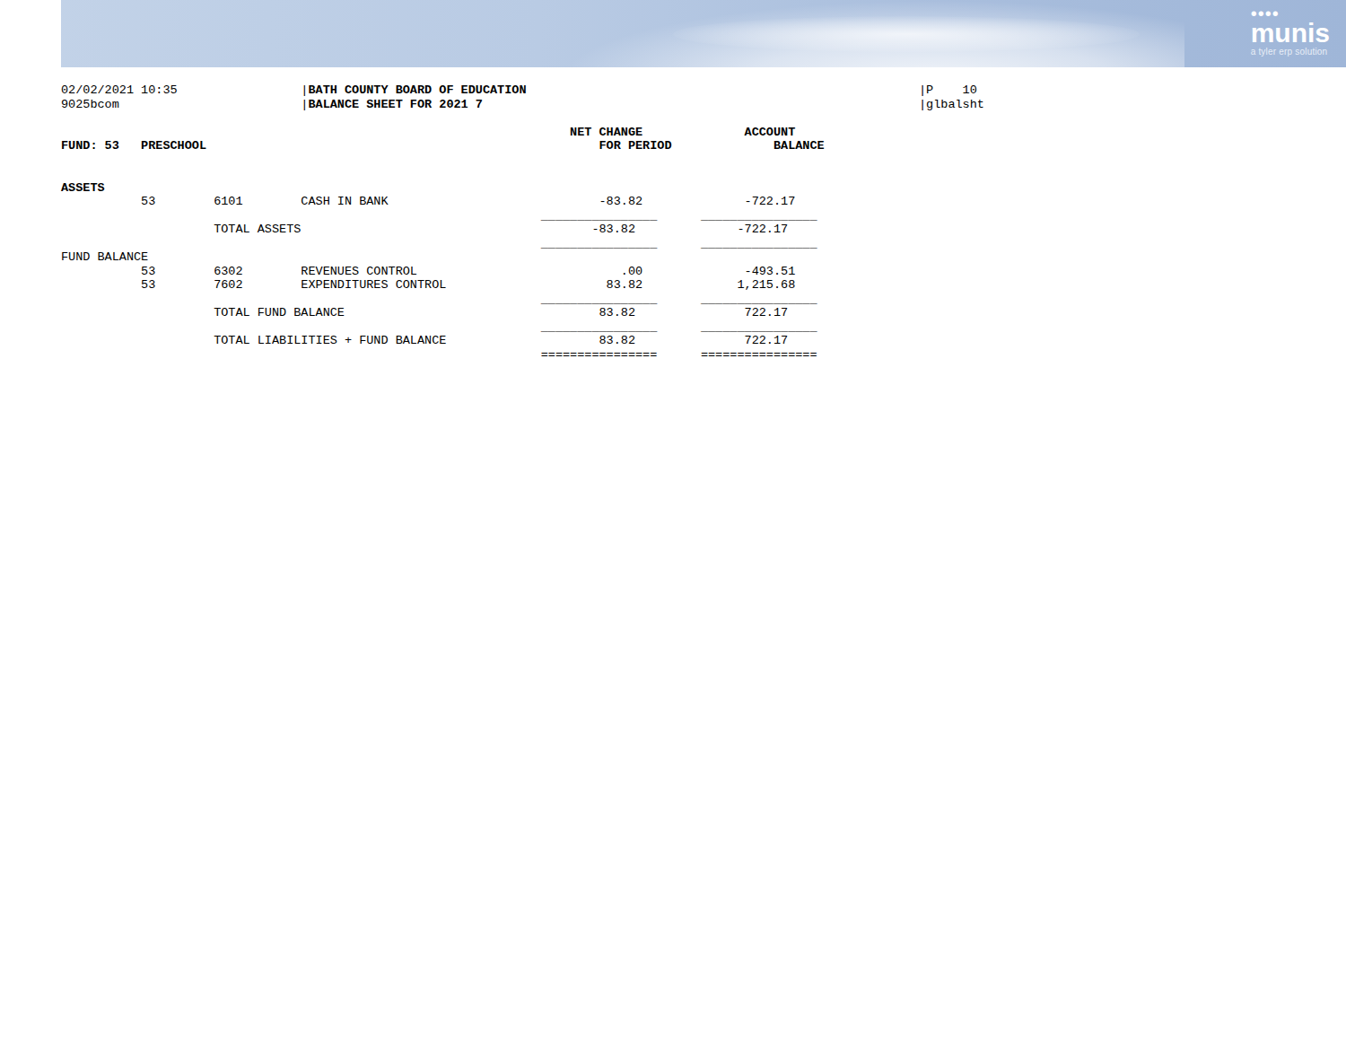••••
munis
a tyler erp solution
02/02/2021 10:35                 |BATH COUNTY BOARD OF EDUCATION                                                      |P    10
9025bcom                         |BALANCE SHEET FOR 2021 7                                                            |glbalsht

                                                                      NET CHANGE              ACCOUNT
FUND: 53   PRESCHOOL                                                      FOR PERIOD              BALANCE


ASSETS
           53        6101        CASH IN BANK                             -83.82              -722.17
                                                                  ________________      ________________
                     TOTAL ASSETS                                        -83.82              -722.17
                                                                  ________________      ________________
FUND BALANCE
           53        6302        REVENUES CONTROL                            .00              -493.51
           53        7602        EXPENDITURES CONTROL                      83.82             1,215.68
                                                                  ________________      ________________
                     TOTAL FUND BALANCE                                   83.82               722.17
                                                                  ________________      ________________
                     TOTAL LIABILITIES + FUND BALANCE                     83.82               722.17
                                                                  ================      ================